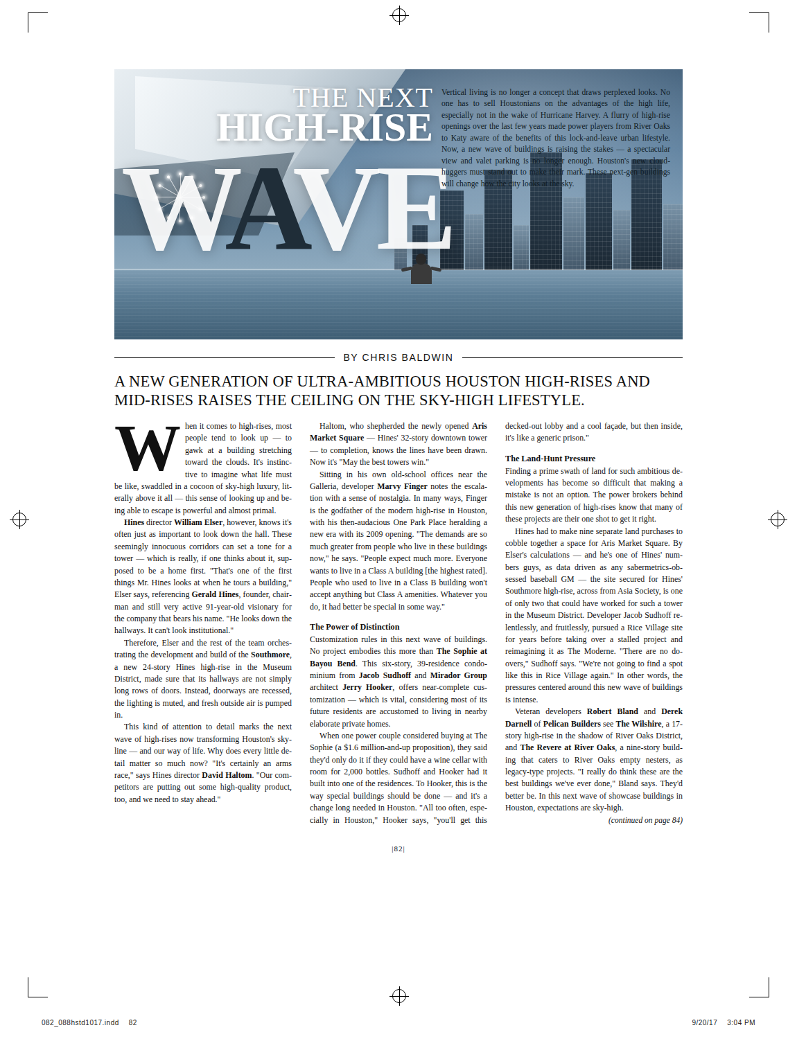THE NEXT
HIGH-RISE
WAVE
Vertical living is no longer a concept that draws perplexed looks. No one has to sell Houstonians on the advantages of the high life, especially not in the wake of Hurricane Harvey. A flurry of high-rise openings over the last few years made power players from River Oaks to Katy aware of the benefits of this lock-and-leave urban lifestyle. Now, a new wave of buildings is raising the stakes — a spectacular view and valet parking is no longer enough. Houston's new cloud-huggers must stand out to make their mark. These next-gen buildings will change how the city looks at the sky.
BY CHRIS BALDWIN
A NEW GENERATION OF ULTRA-AMBITIOUS HOUSTON HIGH-RISES AND MID-RISES RAISES THE CEILING ON THE SKY-HIGH LIFESTYLE.
When it comes to high-rises, most people tend to look up — to gawk at a building stretching toward the clouds. It's instinctive to imagine what life must be like, swaddled in a cocoon of sky-high luxury, literally above it all — this sense of looking up and being able to escape is powerful and almost primal.
Hines director William Elser, however, knows it's often just as important to look down the hall. These seemingly innocuous corridors can set a tone for a tower — which is really, if one thinks about it, supposed to be a home first. "That's one of the first things Mr. Hines looks at when he tours a building," Elser says, referencing Gerald Hines, founder, chairman and still very active 91-year-old visionary for the company that bears his name. "He looks down the hallways. It can't look institutional."
Therefore, Elser and the rest of the team orchestrating the development and build of the Southmore, a new 24-story Hines high-rise in the Museum District, made sure that its hallways are not simply long rows of doors. Instead, doorways are recessed, the lighting is muted, and fresh outside air is pumped in.
This kind of attention to detail marks the next wave of high-rises now transforming Houston's skyline — and our way of life. Why does every little detail matter so much now? "It's certainly an arms race," says Hines director David Haltom. "Our competitors are putting out some high-quality product, too, and we need to stay ahead."
Haltom, who shepherded the newly opened Aris Market Square — Hines' 32-story downtown tower — to completion, knows the lines have been drawn. Now it's "May the best towers win."
Sitting in his own old-school offices near the Galleria, developer Marvy Finger notes the escalation with a sense of nostalgia. In many ways, Finger is the godfather of the modern high-rise in Houston, with his then-audacious One Park Place heralding a new era with its 2009 opening. "The demands are so much greater from people who live in these buildings now," he says. "People expect much more. Everyone wants to live in a Class A building [the highest rated]. People who used to live in a Class B building won't accept anything but Class A amenities. Whatever you do, it had better be special in some way."
The Power of Distinction
Customization rules in this next wave of buildings. No project embodies this more than The Sophie at Bayou Bend. This six-story, 39-residence condominium from Jacob Sudhoff and Mirador Group architect Jerry Hooker, offers near-complete customization — which is vital, considering most of its future residents are accustomed to living in nearby elaborate private homes.
When one power couple considered buying at The Sophie (a $1.6 million-and-up proposition), they said they'd only do it if they could have a wine cellar with room for 2,000 bottles. Sudhoff and Hooker had it built into one of the residences. To Hooker, this is the way special buildings should be done — and it's a change long needed in Houston. "All too often, especially in Houston," Hooker says, "you'll get this decked-out lobby and a cool façade, but then inside, it's like a generic prison."
The Land-Hunt Pressure
Finding a prime swath of land for such ambitious developments has become so difficult that making a mistake is not an option. The power brokers behind this new generation of high-rises know that many of these projects are their one shot to get it right.
Hines had to make nine separate land purchases to cobble together a space for Aris Market Square. By Elser's calculations — and he's one of Hines' numbers guys, as data driven as any sabermetrics-obsessed baseball GM — the site secured for Hines' Southmore high-rise, across from Asia Society, is one of only two that could have worked for such a tower in the Museum District. Developer Jacob Sudhoff relentlessly, and fruitlessly, pursued a Rice Village site for years before taking over a stalled project and reimagining it as The Moderne. "There are no do-overs," Sudhoff says. "We're not going to find a spot like this in Rice Village again." In other words, the pressures centered around this new wave of buildings is intense.
Veteran developers Robert Bland and Derek Darnell of Pelican Builders see The Wilshire, a 17-story high-rise in the shadow of River Oaks District, and The Revere at River Oaks, a nine-story building that caters to River Oaks empty nesters, as legacy-type projects. "I really do think these are the best buildings we've ever done," Bland says. They'd better be. In this next wave of showcase buildings in Houston, expectations are sky-high.
(continued on page 84)
|82|
082_088hstd1017.indd 82
9/20/17 3:04 PM